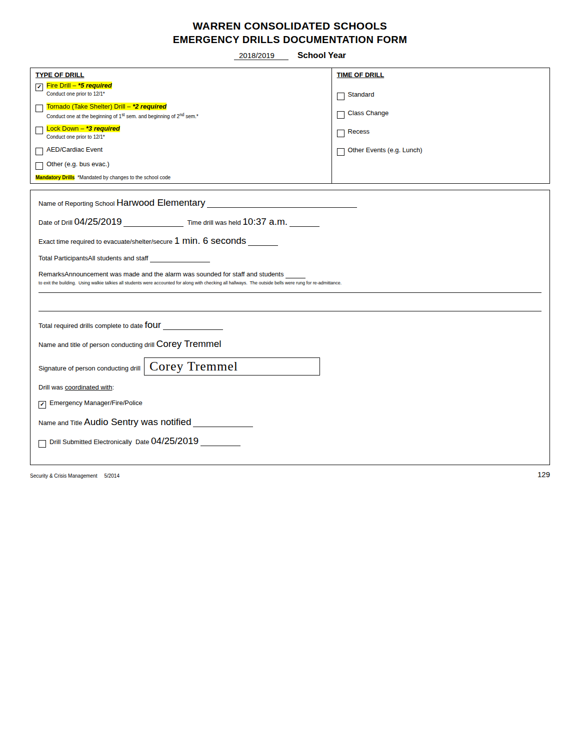WARREN CONSOLIDATED SCHOOLS
EMERGENCY DRILLS DOCUMENTATION FORM
2018/2019 School Year
| TYPE OF DRILL ✓ Fire Drill – *5 required Conduct one prior to 12/1* Tornado (Take Shelter) Drill – *2 required Conduct one at the beginning of 1 st sem. and beginning of 2 nd sem.* Lock Down – *3 required Conduct one prior to 12/1* AED/Cardiac Event Other (e.g. bus evac.) Mandatory Drills *Mandated by changes to the school code | TIME OF DRILL Standard Class Change Recess Other Events (e.g. Lunch) |
Name of Reporting School Harwood Elementary
Date of Drill 04/25/2019 Time drill was held 10:37 a.m.
Exact time required to evacuate/shelter/secure 1 min. 6 seconds
Total ParticipantsAll students and staff
RemarksAnnouncement was made and the alarm was sounded for staff and students
to exit the building. Using walkie talkies all students were accounted for along with checking all hallways. The outside bells were rung for re-admittance.
Total required drills complete to date four
Name and title of person conducting drill Corey Tremmel
Signature of person conducting drill Corey Tremmel
Drill was coordinated with:
✓Emergency Manager/Fire/Police
Name and Title Audio Sentry was notified
Drill Submitted Electronically Date 04/25/2019
Security & Crisis Management 5/2014
129